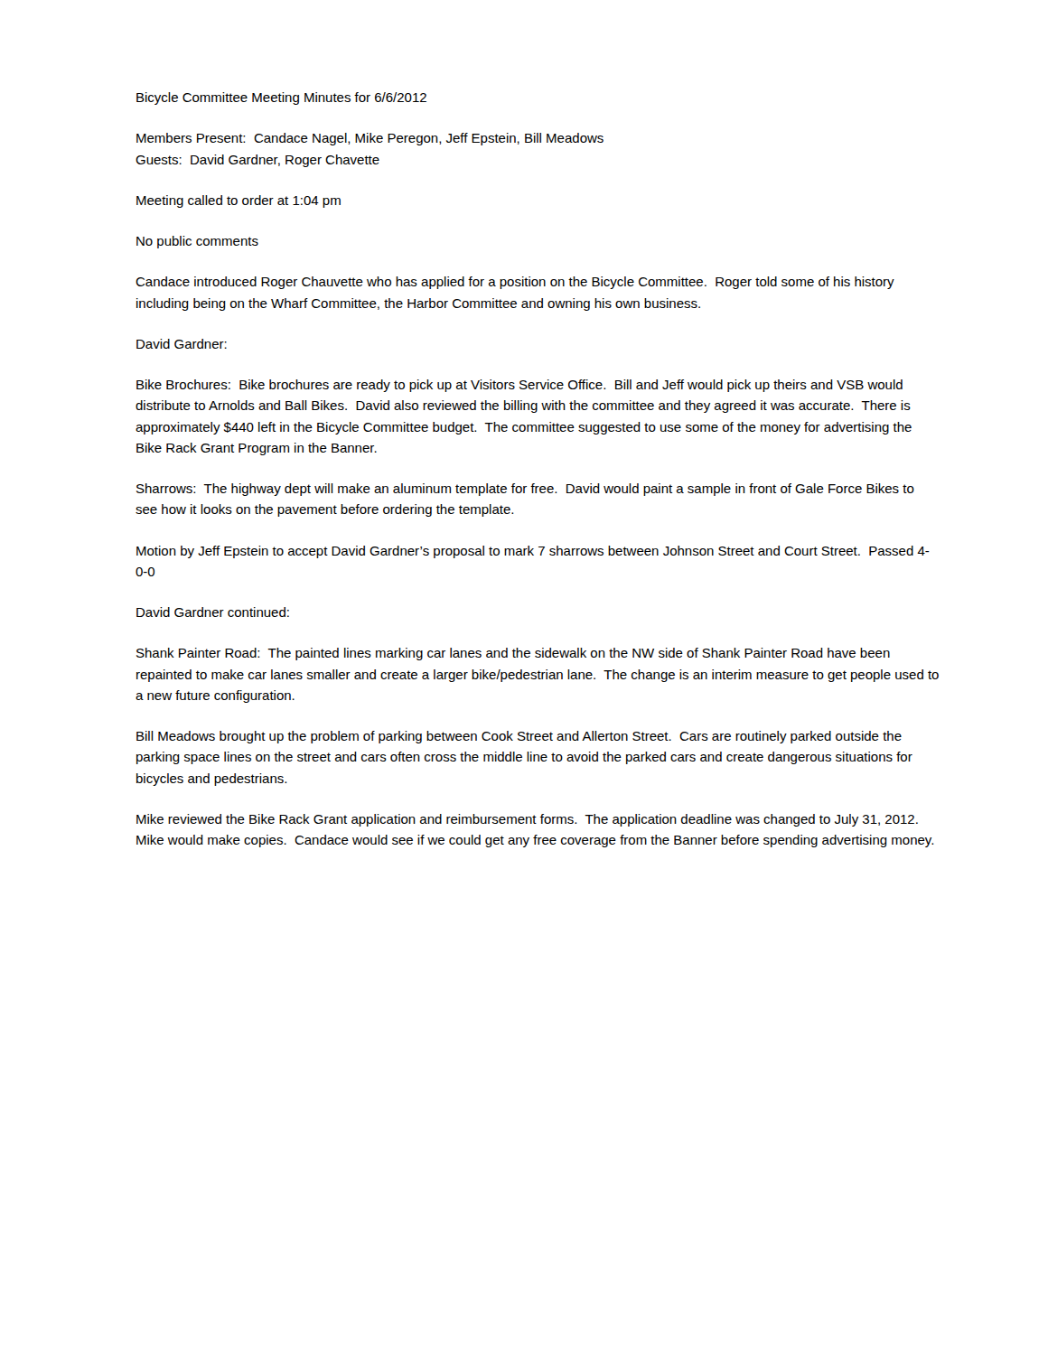Bicycle Committee Meeting Minutes for 6/6/2012
Members Present: Candace Nagel, Mike Peregon, Jeff Epstein, Bill Meadows
Guests: David Gardner, Roger Chavette
Meeting called to order at 1:04 pm
No public comments
Candace introduced Roger Chauvette who has applied for a position on the Bicycle Committee. Roger told some of his history including being on the Wharf Committee, the Harbor Committee and owning his own business.
David Gardner:
Bike Brochures: Bike brochures are ready to pick up at Visitors Service Office. Bill and Jeff would pick up theirs and VSB would distribute to Arnolds and Ball Bikes. David also reviewed the billing with the committee and they agreed it was accurate. There is approximately $440 left in the Bicycle Committee budget. The committee suggested to use some of the money for advertising the Bike Rack Grant Program in the Banner.
Sharrows: The highway dept will make an aluminum template for free. David would paint a sample in front of Gale Force Bikes to see how it looks on the pavement before ordering the template.
Motion by Jeff Epstein to accept David Gardner’s proposal to mark 7 sharrows between Johnson Street and Court Street. Passed 4-0-0
David Gardner continued:
Shank Painter Road: The painted lines marking car lanes and the sidewalk on the NW side of Shank Painter Road have been repainted to make car lanes smaller and create a larger bike/pedestrian lane. The change is an interim measure to get people used to a new future configuration.
Bill Meadows brought up the problem of parking between Cook Street and Allerton Street. Cars are routinely parked outside the parking space lines on the street and cars often cross the middle line to avoid the parked cars and create dangerous situations for bicycles and pedestrians.
Mike reviewed the Bike Rack Grant application and reimbursement forms. The application deadline was changed to July 31, 2012. Mike would make copies. Candace would see if we could get any free coverage from the Banner before spending advertising money.